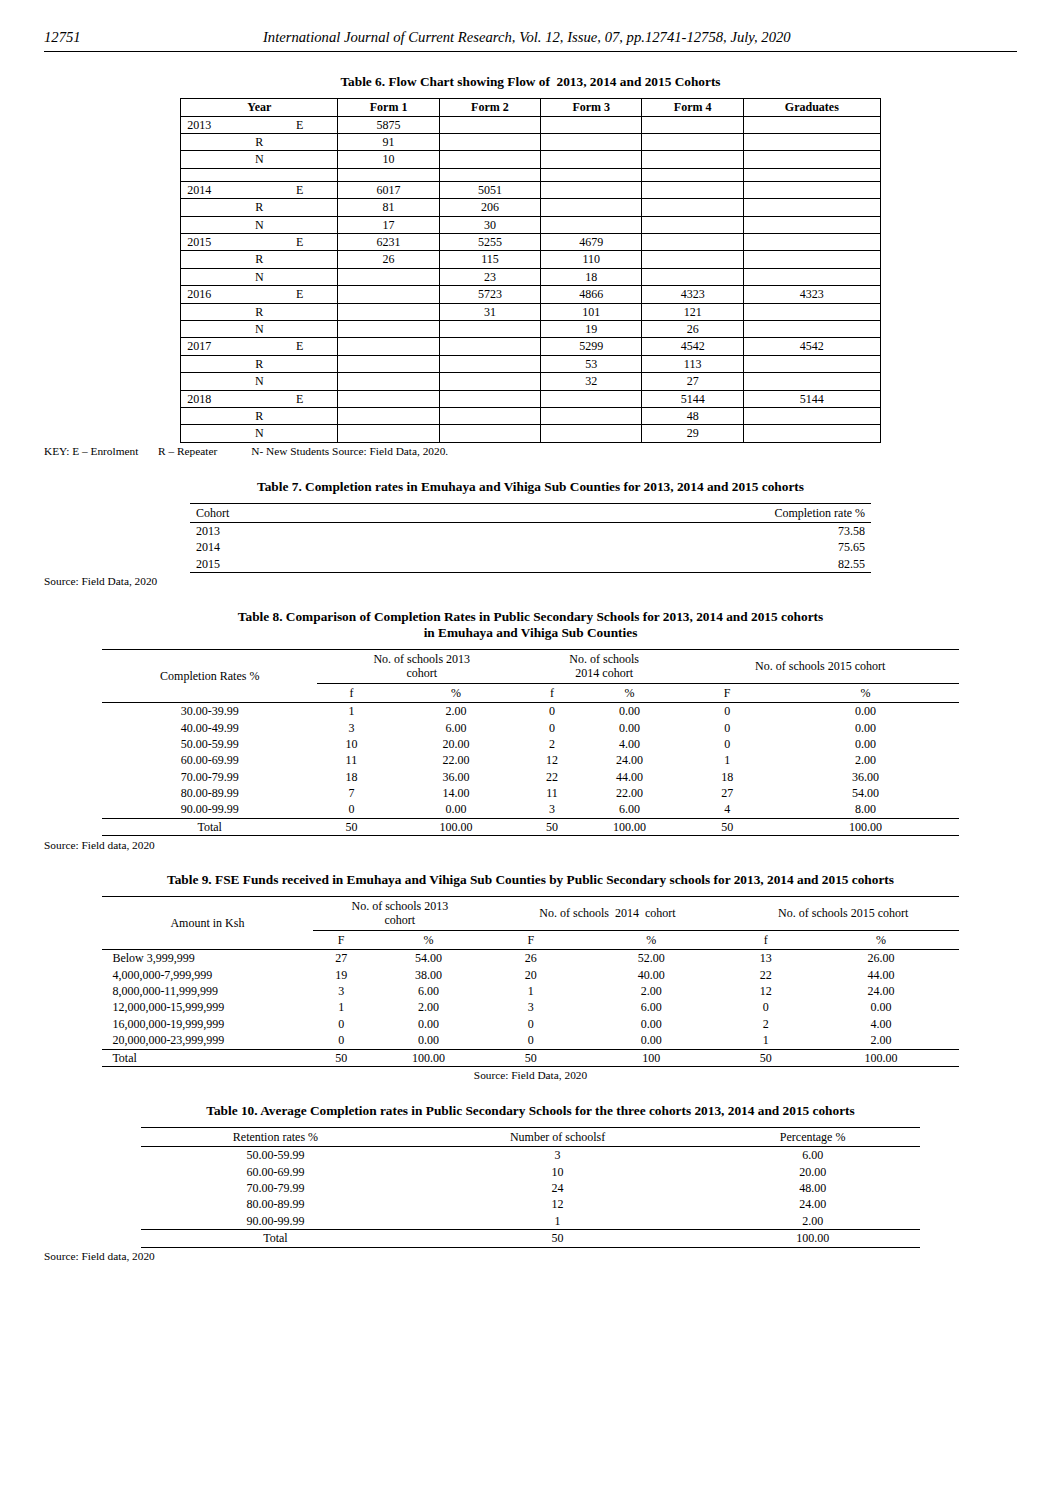12751
International Journal of Current Research, Vol. 12, Issue, 07, pp.12741-12758, July, 2020
Table 6. Flow Chart showing Flow of 2013, 2014 and 2015 Cohorts
| Year | Form 1 | Form 2 | Form 3 | Form 4 | Graduates |
| --- | --- | --- | --- | --- | --- |
| 2013 E | 5875 | | | | |
| R | 91 | | | | |
| N | 10 | | | | |
| 2014 E | 6017 | 5051 | | | |
| R | 81 | 206 | | | |
| N | 17 | 30 | | | |
| 2015 E | 6231 | 5255 | 4679 | | |
| R | 26 | 115 | 110 | | |
| N | | 23 | 18 | | |
| 2016 E | | 5723 | 4866 | 4323 | 4323 |
| R | | 31 | 101 | 121 | |
| N | | | 19 | 26 | |
| 2017 E | | | 5299 | 4542 | 4542 |
| R | | | 53 | 113 | |
| N | | | 32 | 27 | |
| 2018 E | | | | 5144 | 5144 |
| R | | | | 48 | |
| N | | | | 29 | |
KEY: E – Enrolment R – Repeater N- New Students Source: Field Data, 2020.
Table 7. Completion rates in Emuhaya and Vihiga Sub Counties for 2013, 2014 and 2015 cohorts
| Cohort | Completion rate % |
| --- | --- |
| 2013 | 73.58 |
| 2014 | 75.65 |
| 2015 | 82.55 |
Source: Field Data, 2020
Table 8. Comparison of Completion Rates in Public Secondary Schools for 2013, 2014 and 2015 cohorts
in Emuhaya and Vihiga Sub Counties
| Completion Rates % | No. of schools 2013 cohort | No. of schools 2014 cohort | No. of schools 2015 cohort |
| --- | --- | --- | --- |
| f | % | f | % | F | % |
| 30.00-39.99 | 1 | 2.00 | 0 | 0.00 | 0 | 0.00 |
| 40.00-49.99 | 3 | 6.00 | 0 | 0.00 | 0 | 0.00 |
| 50.00-59.99 | 10 | 20.00 | 2 | 4.00 | 0 | 0.00 |
| 60.00-69.99 | 11 | 22.00 | 12 | 24.00 | 1 | 2.00 |
| 70.00-79.99 | 18 | 36.00 | 22 | 44.00 | 18 | 36.00 |
| 80.00-89.99 | 7 | 14.00 | 11 | 22.00 | 27 | 54.00 |
| 90.00-99.99 | 0 | 0.00 | 3 | 6.00 | 4 | 8.00 |
| Total | 50 | 100.00 | 50 | 100.00 | 50 | 100.00 |
Source: Field data, 2020
Table 9. FSE Funds received in Emuhaya and Vihiga Sub Counties by Public Secondary schools for 2013, 2014 and 2015 cohorts
| Amount in Ksh | No. of schools 2013 cohort | No. of schools 2014 cohort | No. of schools 2015 cohort |
| --- | --- | --- | --- |
| F | % | F | % | f | % |
| Below 3,999,999 | 27 | 54.00 | 26 | 52.00 | 13 | 26.00 |
| 4,000,000-7,999,999 | 19 | 38.00 | 20 | 40.00 | 22 | 44.00 |
| 8,000,000-11,999,999 | 3 | 6.00 | 1 | 2.00 | 12 | 24.00 |
| 12,000,000-15,999,999 | 1 | 2.00 | 3 | 6.00 | 0 | 0.00 |
| 16,000,000-19,999,999 | 0 | 0.00 | 0 | 0.00 | 2 | 4.00 |
| 20,000,000-23,999,999 | 0 | 0.00 | 0 | 0.00 | 1 | 2.00 |
| Total | 50 | 100.00 | 50 | 100 | 50 | 100.00 |
Source: Field Data, 2020
Table 10. Average Completion rates in Public Secondary Schools for the three cohorts 2013, 2014 and 2015 cohorts
| Retention rates % | Number of schoolsf | Percentage % |
| --- | --- | --- |
| 50.00-59.99 | 3 | 6.00 |
| 60.00-69.99 | 10 | 20.00 |
| 70.00-79.99 | 24 | 48.00 |
| 80.00-89.99 | 12 | 24.00 |
| 90.00-99.99 | 1 | 2.00 |
| Total | 50 | 100.00 |
Source: Field data, 2020